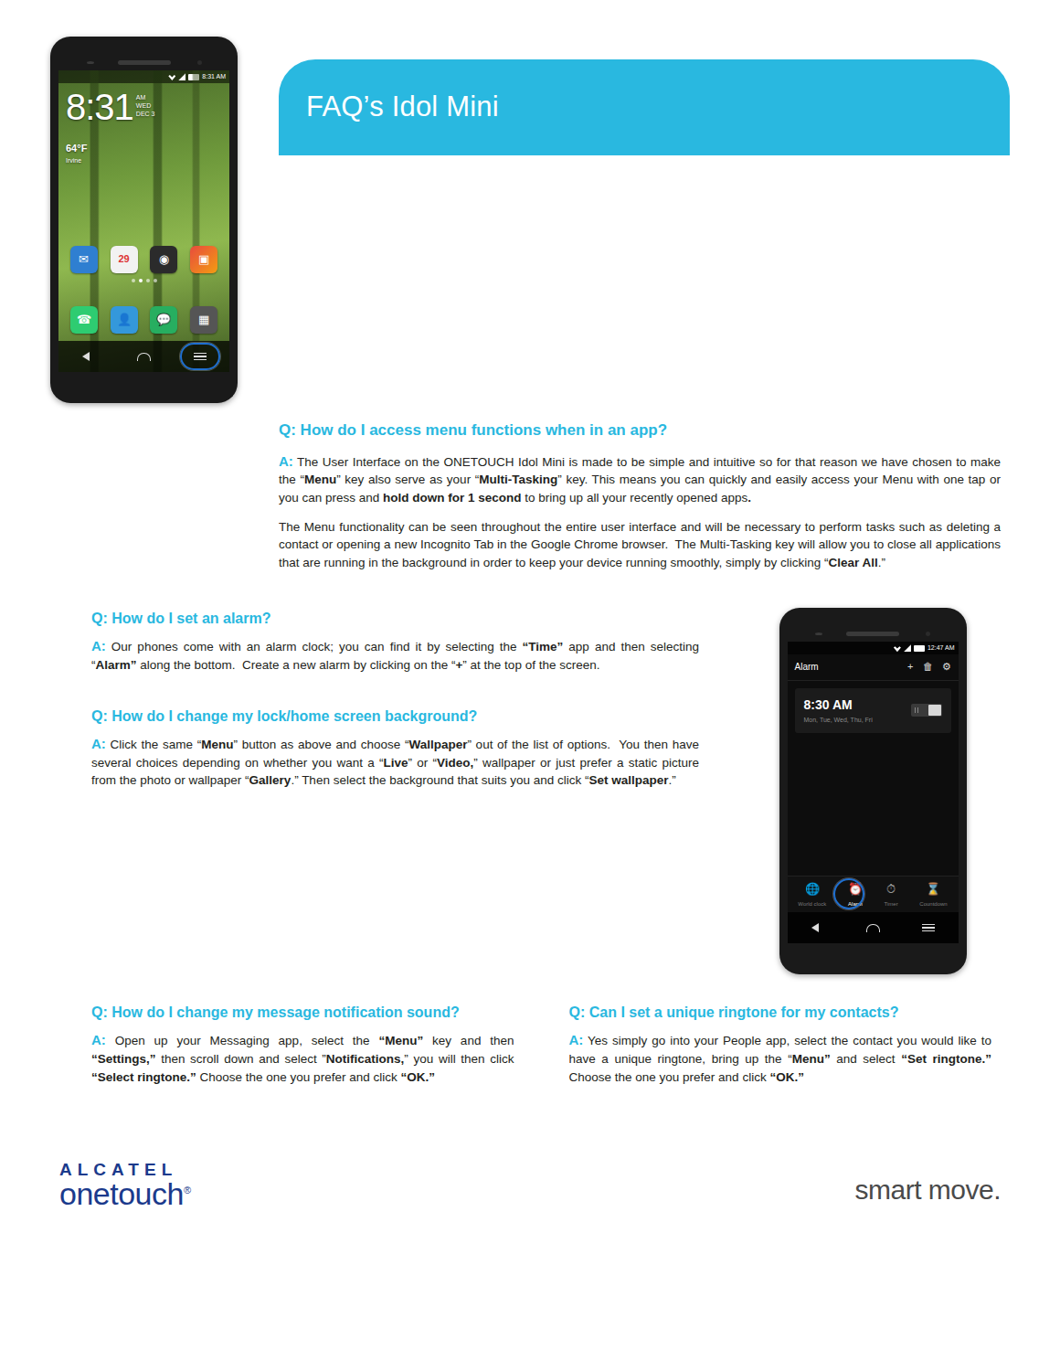8:31 AM
8:31 AM
WED
DEC 3
64°F
Irvine
✉
29
◉
▣
☎
👤
💬
▦
FAQ’s Idol Mini
Q: How do I access menu functions when in an app?
A: The User Interface on the ONETOUCH Idol Mini is made to be simple and intuitive so for that reason we have chosen to make the “Menu” key also serve as your “Multi-Tasking” key. This means you can quickly and easily access your Menu with one tap or you can press and hold down for 1 second to bring up all your recently opened apps.
The Menu functionality can be seen throughout the entire user interface and will be necessary to perform tasks such as deleting a contact or opening a new Incognito Tab in the Google Chrome browser. The Multi-Tasking key will allow you to close all applications that are running in the background in order to keep your device running smoothly, simply by clicking “Clear All.”
Q: How do I set an alarm?
A: Our phones come with an alarm clock; you can find it by selecting the “Time” app and then selecting “Alarm” along the bottom. Create a new alarm by clicking on the “+” at the top of the screen.
Q: How do I change my lock/home screen background?
A: Click the same “Menu” button as above and choose “Wallpaper” out of the list of options. You then have several choices depending on whether you want a “Live” or “Video,” wallpaper or just prefer a static picture from the photo or wallpaper “Gallery.” Then select the background that suits you and click “Set wallpaper.”
12:47 AM
Alarm + 🗑 ⚙
8:30 AM
Mon, Tue, Wed, Thu, Fri
🌐World clock
⏰Alarm
⏱Timer
⌛Countdown
Q: How do I change my message notification sound?
A: Open up your Messaging app, select the “Menu” key and then “Settings,” then scroll down and select ”Notifications,” you will then click “Select ringtone.” Choose the one you prefer and click “OK.”
Q: Can I set a unique ringtone for my contacts?
A: Yes simply go into your People app, select the contact you would like to have a unique ringtone, bring up the “Menu” and select “Set ringtone.” Choose the one you prefer and click “OK.”
ALCATEL
onetouch®
smart move.